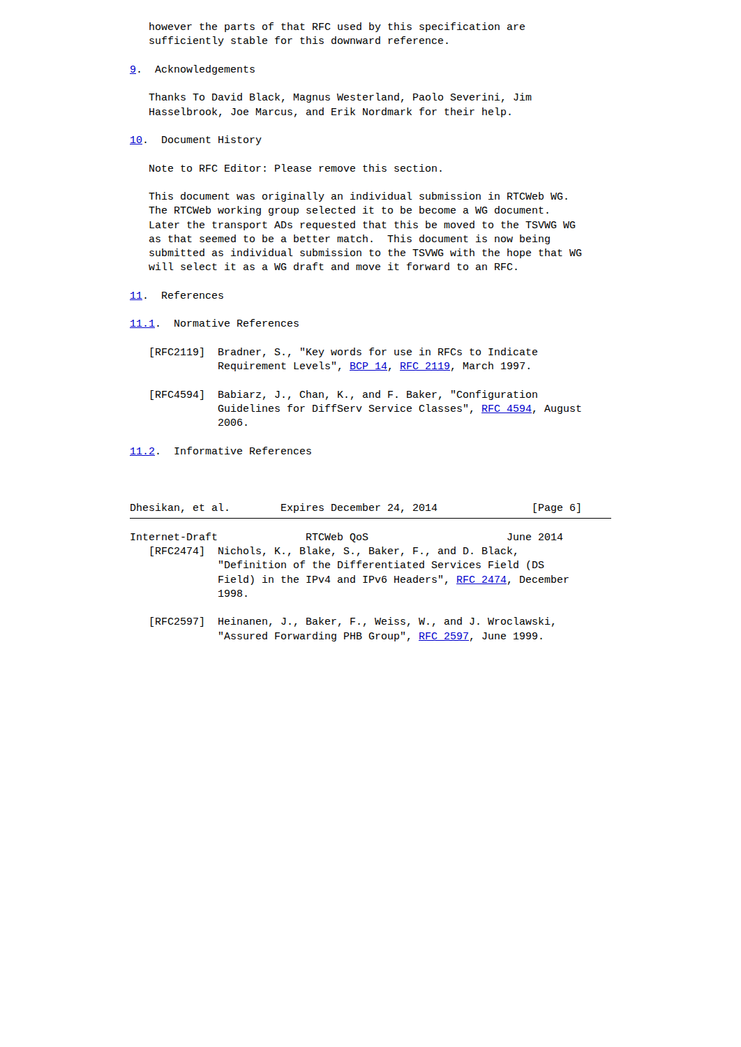however the parts of that RFC used by this specification are
   sufficiently stable for this downward reference.

9.  Acknowledgements

   Thanks To David Black, Magnus Westerland, Paolo Severini, Jim
   Hasselbrook, Joe Marcus, and Erik Nordmark for their help.

10.  Document History

   Note to RFC Editor: Please remove this section.

   This document was originally an individual submission in RTCWeb WG.
   The RTCWeb working group selected it to be become a WG document.
   Later the transport ADs requested that this be moved to the TSVWG WG
   as that seemed to be a better match.  This document is now being
   submitted as individual submission to the TSVWG with the hope that WG
   will select it as a WG draft and move it forward to an RFC.

11.  References

11.1.  Normative References

   [RFC2119]  Bradner, S., "Key words for use in RFCs to Indicate
              Requirement Levels", BCP 14, RFC 2119, March 1997.

   [RFC4594]  Babiarz, J., Chan, K., and F. Baker, "Configuration
              Guidelines for DiffServ Service Classes", RFC 4594, August
              2006.

11.2.  Informative References
Dhesikan, et al.        Expires December 24, 2014               [Page 6]
Internet-Draft              RTCWeb QoS                      June 2014
   [RFC2474]  Nichols, K., Blake, S., Baker, F., and D. Black,
              "Definition of the Differentiated Services Field (DS
              Field) in the IPv4 and IPv6 Headers", RFC 2474, December
              1998.

   [RFC2597]  Heinanen, J., Baker, F., Weiss, W., and J. Wroclawski,
              "Assured Forwarding PHB Group", RFC 2597, June 1999.